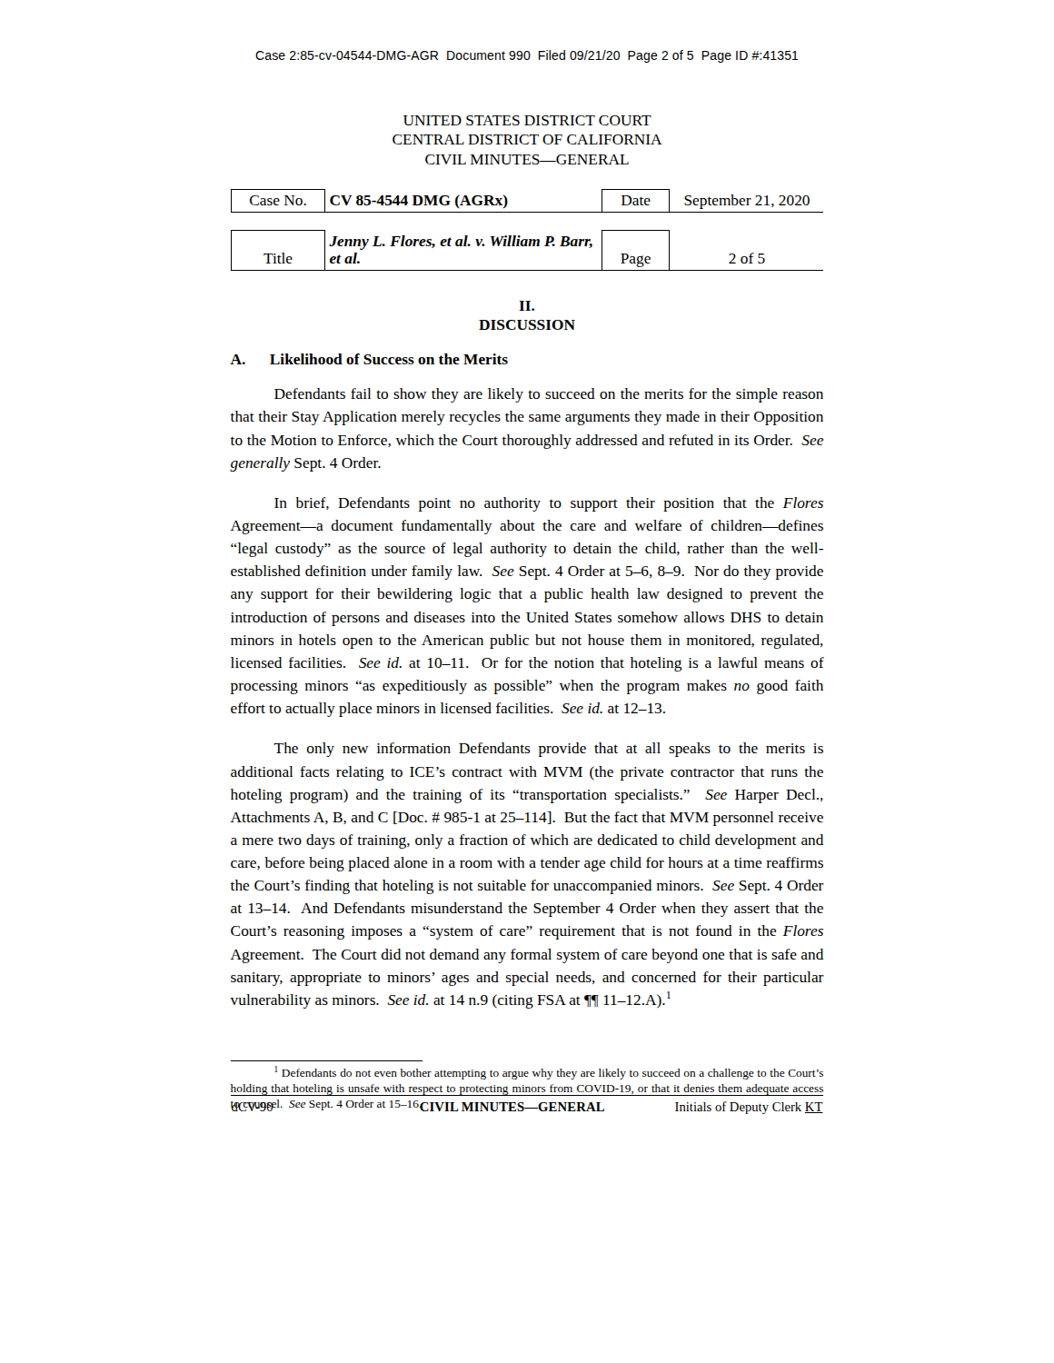Case 2:85-cv-04544-DMG-AGR Document 990 Filed 09/21/20 Page 2 of 5 Page ID #:41351
UNITED STATES DISTRICT COURT
CENTRAL DISTRICT OF CALIFORNIA
CIVIL MINUTES—GENERAL
| Case No. | CV 85-4544 DMG (AGRx) | Date | September 21, 2020 |
| Title | Jenny L. Flores, et al. v. William P. Barr, et al. | Page | 2 of 5 |
II.
DISCUSSION
A. Likelihood of Success on the Merits
Defendants fail to show they are likely to succeed on the merits for the simple reason that their Stay Application merely recycles the same arguments they made in their Opposition to the Motion to Enforce, which the Court thoroughly addressed and refuted in its Order. See generally Sept. 4 Order.
In brief, Defendants point no authority to support their position that the Flores Agreement—a document fundamentally about the care and welfare of children—defines “legal custody” as the source of legal authority to detain the child, rather than the well-established definition under family law. See Sept. 4 Order at 5–6, 8–9. Nor do they provide any support for their bewildering logic that a public health law designed to prevent the introduction of persons and diseases into the United States somehow allows DHS to detain minors in hotels open to the American public but not house them in monitored, regulated, licensed facilities. See id. at 10–11. Or for the notion that hoteling is a lawful means of processing minors “as expeditiously as possible” when the program makes no good faith effort to actually place minors in licensed facilities. See id. at 12–13.
The only new information Defendants provide that at all speaks to the merits is additional facts relating to ICE’s contract with MVM (the private contractor that runs the hoteling program) and the training of its “transportation specialists.” See Harper Decl., Attachments A, B, and C [Doc. # 985-1 at 25–114]. But the fact that MVM personnel receive a mere two days of training, only a fraction of which are dedicated to child development and care, before being placed alone in a room with a tender age child for hours at a time reaffirms the Court’s finding that hoteling is not suitable for unaccompanied minors. See Sept. 4 Order at 13–14. And Defendants misunderstand the September 4 Order when they assert that the Court’s reasoning imposes a “system of care” requirement that is not found in the Flores Agreement. The Court did not demand any formal system of care beyond one that is safe and sanitary, appropriate to minors’ ages and special needs, and concerned for their particular vulnerability as minors. See id. at 14 n.9 (citing FSA at ¶¶ 11–12.A).1
1 Defendants do not even bother attempting to argue why they are likely to succeed on a challenge to the Court’s holding that hoteling is unsafe with respect to protecting minors from COVID-19, or that it denies them adequate access to counsel. See Sept. 4 Order at 15–16.
| dCV-90 | CIVIL MINUTES—GENERAL | Initials of Deputy Clerk KT |